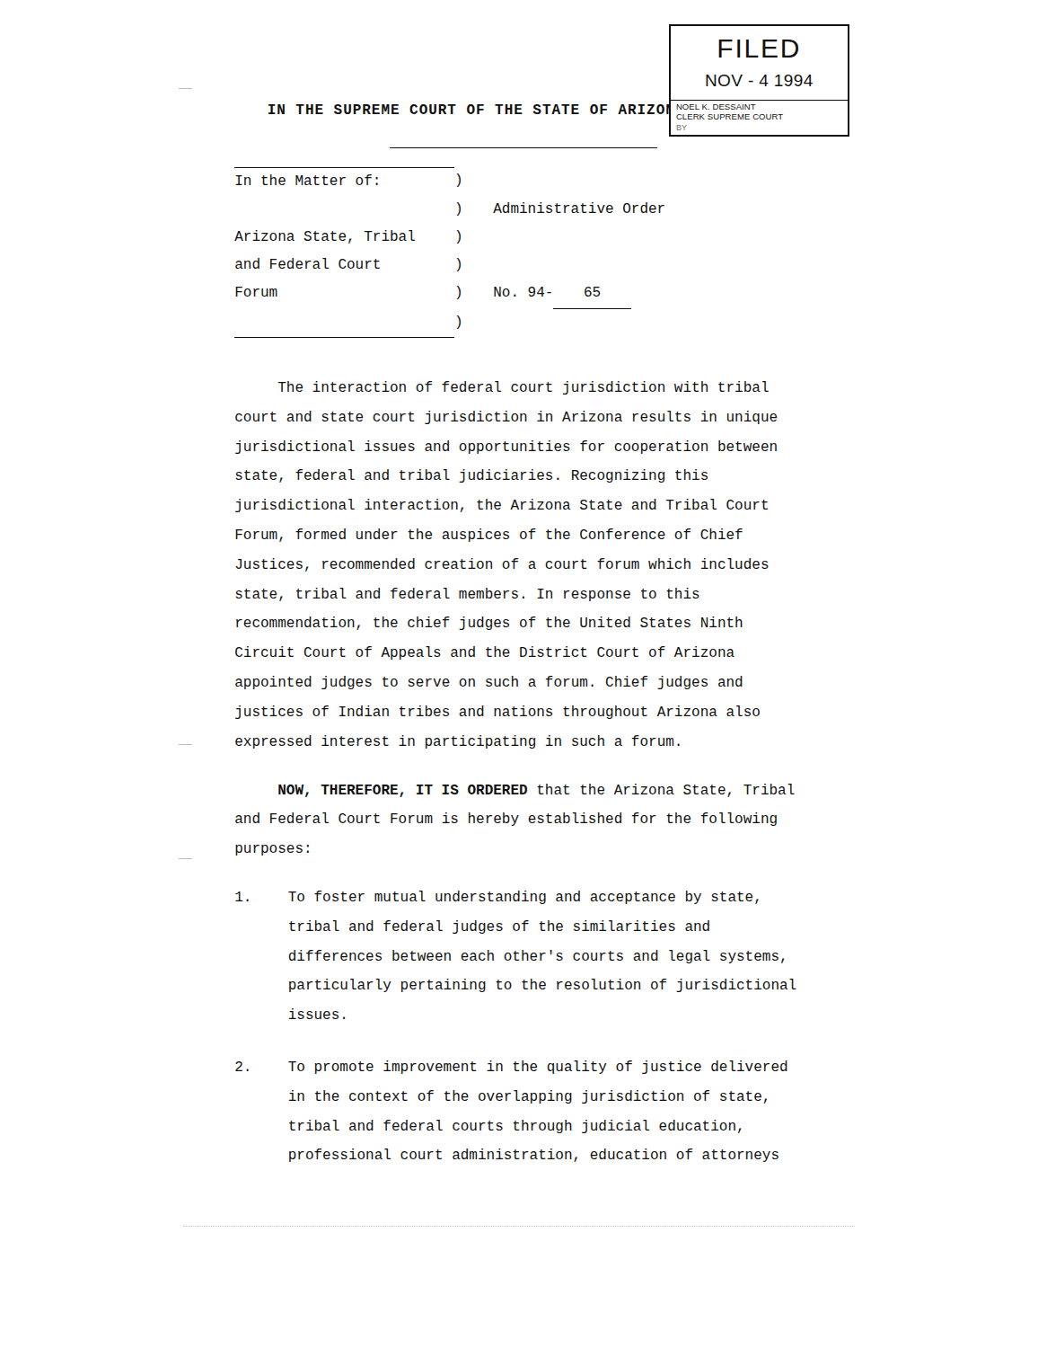FILED
NOV - 4 1994
NOEL K. DESSAINT
CLERK SUPREME COURT BY
IN THE SUPREME COURT OF THE STATE OF ARIZONA
| In the Matter of: | ) | |
| | ) | Administrative Order |
| Arizona State, Tribal | ) | |
| and Federal Court | ) | |
| Forum | ) | No. 94- 65 |
| | ) | |
The interaction of federal court jurisdiction with tribal court and state court jurisdiction in Arizona results in unique jurisdictional issues and opportunities for cooperation between state, federal and tribal judiciaries. Recognizing this jurisdictional interaction, the Arizona State and Tribal Court Forum, formed under the auspices of the Conference of Chief Justices, recommended creation of a court forum which includes state, tribal and federal members. In response to this recommendation, the chief judges of the United States Ninth Circuit Court of Appeals and the District Court of Arizona appointed judges to serve on such a forum. Chief judges and justices of Indian tribes and nations throughout Arizona also expressed interest in participating in such a forum.
NOW, THEREFORE, IT IS ORDERED that the Arizona State, Tribal and Federal Court Forum is hereby established for the following purposes:
To foster mutual understanding and acceptance by state, tribal and federal judges of the similarities and differences between each other's courts and legal systems, particularly pertaining to the resolution of jurisdictional issues.
To promote improvement in the quality of justice delivered in the context of the overlapping jurisdiction of state, tribal and federal courts through judicial education, professional court administration, education of attorneys